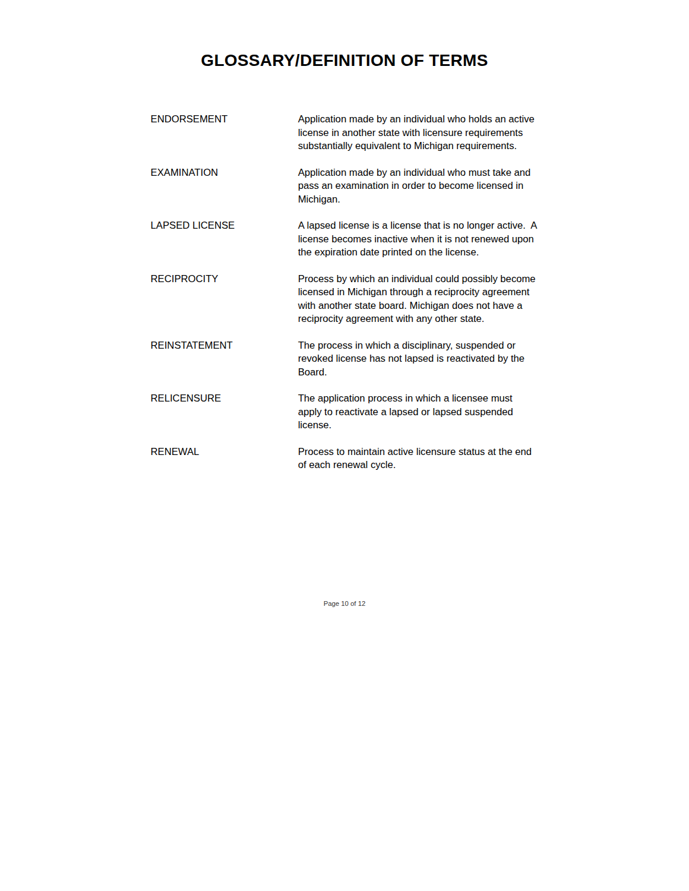GLOSSARY/DEFINITION OF TERMS
| ENDORSEMENT | Application made by an individual who holds an active license in another state with licensure requirements substantially equivalent to Michigan requirements. |
| EXAMINATION | Application made by an individual who must take and pass an examination in order to become licensed in Michigan. |
| LAPSED LICENSE | A lapsed license is a license that is no longer active. A license becomes inactive when it is not renewed upon the expiration date printed on the license. |
| RECIPROCITY | Process by which an individual could possibly become licensed in Michigan through a reciprocity agreement with another state board. Michigan does not have a reciprocity agreement with any other state. |
| REINSTATEMENT | The process in which a disciplinary, suspended or revoked license has not lapsed is reactivated by the Board. |
| RELICENSURE | The application process in which a licensee must apply to reactivate a lapsed or lapsed suspended license. |
| RENEWAL | Process to maintain active licensure status at the end of each renewal cycle. |
Page 10 of 12